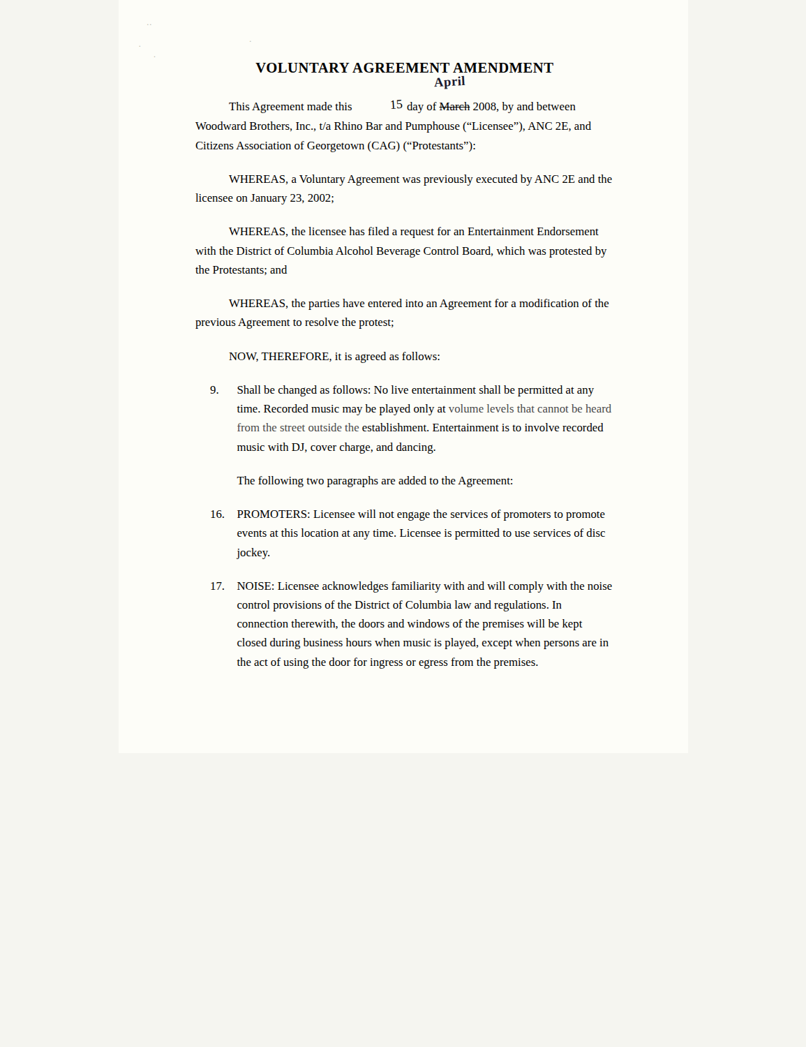·· · · ·
VOLUNTARY AGREEMENT AMENDMENT April
This Agreement made this 15 day of March 2008, by and between Woodward Brothers, Inc., t/a Rhino Bar and Pumphouse (“Licensee”), ANC 2E, and Citizens Association of Georgetown (CAG) (“Protestants”):
WHEREAS, a Voluntary Agreement was previously executed by ANC 2E and the licensee on January 23, 2002;
WHEREAS, the licensee has filed a request for an Entertainment Endorsement with the District of Columbia Alcohol Beverage Control Board, which was protested by the Protestants; and
WHEREAS, the parties have entered into an Agreement for a modification of the previous Agreement to resolve the protest;
NOW, THEREFORE, it is agreed as follows:
9.
Shall be changed as follows: No live entertainment shall be permitted at any time. Recorded music may be played only at volume levels that cannot be heard from the street outside the establishment. Entertainment is to involve recorded music with DJ, cover charge, and dancing.
The following two paragraphs are added to the Agreement:
16.
PROMOTERS: Licensee will not engage the services of promoters to promote events at this location at any time. Licensee is permitted to use services of disc jockey.
17.
NOISE: Licensee acknowledges familiarity with and will comply with the noise control provisions of the District of Columbia law and regulations. In connection therewith, the doors and windows of the premises will be kept closed during business hours when music is played, except when persons are in the act of using the door for ingress or egress from the premises.